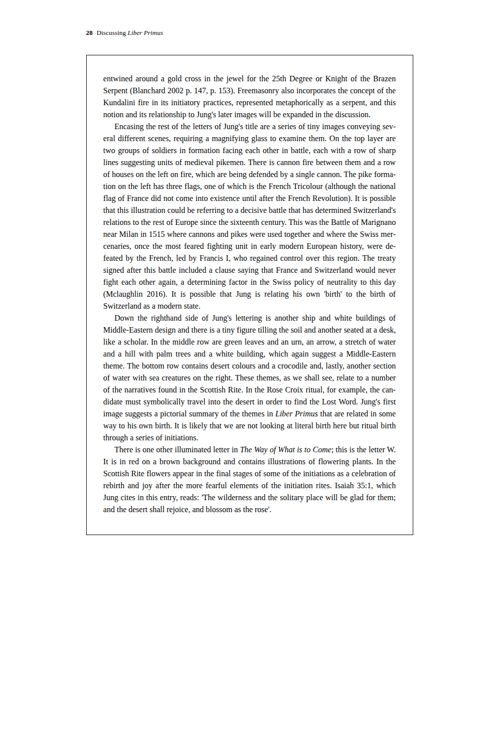28 Discussing Liber Primus
entwined around a gold cross in the jewel for the 25th Degree or Knight of the Brazen Serpent (Blanchard 2002 p. 147, p. 153). Freemasonry also incorporates the concept of the Kundalini fire in its initiatory practices, represented metaphorically as a serpent, and this notion and its relationship to Jung's later images will be expanded in the discussion.
Encasing the rest of the letters of Jung's title are a series of tiny images conveying several different scenes, requiring a magnifying glass to examine them. On the top layer are two groups of soldiers in formation facing each other in battle, each with a row of sharp lines suggesting units of medieval pikemen. There is cannon fire between them and a row of houses on the left on fire, which are being defended by a single cannon. The pike formation on the left has three flags, one of which is the French Tricolour (although the national flag of France did not come into existence until after the French Revolution). It is possible that this illustration could be referring to a decisive battle that has determined Switzerland's relations to the rest of Europe since the sixteenth century. This was the Battle of Marignano near Milan in 1515 where cannons and pikes were used together and where the Swiss mercenaries, once the most feared fighting unit in early modern European history, were defeated by the French, led by Francis I, who regained control over this region. The treaty signed after this battle included a clause saying that France and Switzerland would never fight each other again, a determining factor in the Swiss policy of neutrality to this day (Mclaughlin 2016). It is possible that Jung is relating his own 'birth' to the birth of Switzerland as a modern state.
Down the righthand side of Jung's lettering is another ship and white buildings of Middle-Eastern design and there is a tiny figure tilling the soil and another seated at a desk, like a scholar. In the middle row are green leaves and an urn, an arrow, a stretch of water and a hill with palm trees and a white building, which again suggest a Middle-Eastern theme. The bottom row contains desert colours and a crocodile and, lastly, another section of water with sea creatures on the right. These themes, as we shall see, relate to a number of the narratives found in the Scottish Rite. In the Rose Croix ritual, for example, the candidate must symbolically travel into the desert in order to find the Lost Word. Jung's first image suggests a pictorial summary of the themes in Liber Primus that are related in some way to his own birth. It is likely that we are not looking at literal birth here but ritual birth through a series of initiations.
There is one other illuminated letter in The Way of What is to Come; this is the letter W. It is in red on a brown background and contains illustrations of flowering plants. In the Scottish Rite flowers appear in the final stages of some of the initiations as a celebration of rebirth and joy after the more fearful elements of the initiation rites. Isaiah 35:1, which Jung cites in this entry, reads: 'The wilderness and the solitary place will be glad for them; and the desert shall rejoice, and blossom as the rose'.